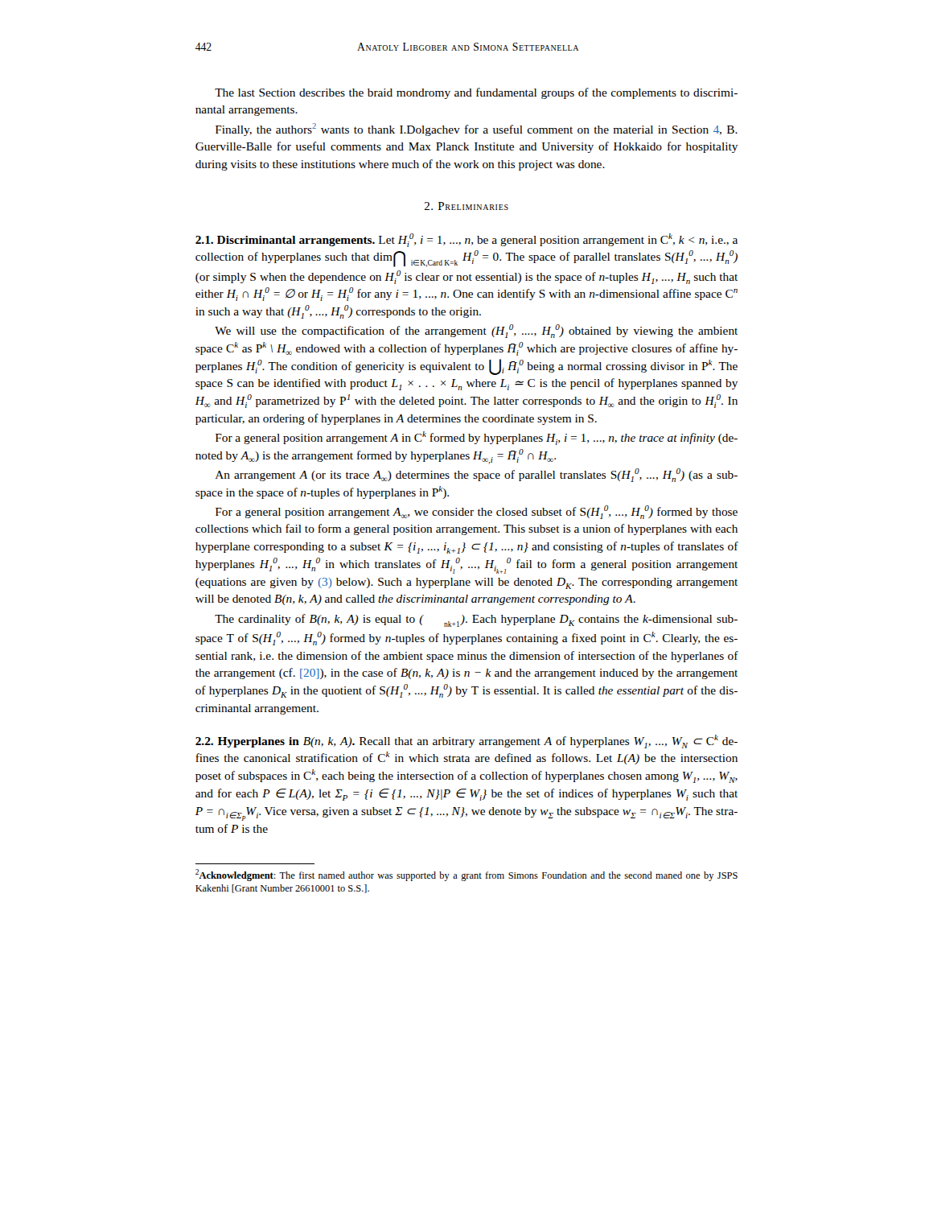442 Anatoly Libgober and Simona Settepanella
The last Section describes the braid mondromy and fundamental groups of the complements to discriminantal arrangements.
Finally, the authors2 wants to thank I.Dolgachev for a useful comment on the material in Section 4, B. Guerville-Balle for useful comments and Max Planck Institute and University of Hokkaido for hospitality during visits to these institutions where much of the work on this project was done.
2. Preliminaries
2.1. Discriminantal arrangements. Let Hi0, i = 1, ..., n, be a general position arrangement in Ck, k < n, i.e., a collection of hyperplanes such that dim⋂ i∈K, Card K=k Hi0 = 0. The space of parallel translates S(H10, ..., Hn0) (or simply S when the dependence on Hi0 is clear or not essential) is the space of n-tuples H1, ..., Hn such that either Hi ∩ Hi0 = ∅ or Hi = Hi0 for any i = 1, ..., n. One can identify S with an n-dimensional affine space Cn in such a way that (H10, ..., Hn0) corresponds to the origin.
We will use the compactification of the arrangement (H10, ...., Hn0) obtained by viewing the ambient space Ck as Pk \ H∞ endowed with a collection of hyperplanes H̄i0 which are projective closures of affine hyperplanes Hi0. The condition of genericity is equivalent to ⋃i H̄i0 being a normal crossing divisor in Pk. The space S can be identified with product L1 × . . . × Ln where Li ≃ C is the pencil of hyperplanes spanned by H∞ and Hi0 parametrized by P1 with the deleted point. The latter corresponds to H∞ and the origin to Hi0. In particular, an ordering of hyperplanes in A determines the coordinate system in S.
For a general position arrangement A in Ck formed by hyperplanes Hi, i = 1, ..., n, the trace at infinity (denoted by A∞) is the arrangement formed by hyperplanes H∞,i = H̄i0 ∩ H∞.
An arrangement A (or its trace A∞) determines the space of parallel translates S(H10, ..., Hn0) (as a subspace in the space of n-tuples of hyperplanes in Pk).
For a general position arrangement A∞, we consider the closed subset of S(H10, ..., Hn0) formed by those collections which fail to form a general position arrangement. This subset is a union of hyperplanes with each hyperplane corresponding to a subset K = {i1, ..., ik+1} ⊂ {1, ..., n} and consisting of n-tuples of translates of hyperplanes H10, ..., Hn0 in which translates of Hi10, ..., Hik+10 fail to form a general position arrangement (equations are given by (3) below). Such a hyperplane will be denoted DK. The corresponding arrangement will be denoted B(n, k, A) and called the discriminantal arrangement corresponding to A.
The cardinality of B(n, k, A) is equal to (nk+1). Each hyperplane DK contains the k-dimensional subspace T of S(H10, ..., Hn0) formed by n-tuples of hyperplanes containing a fixed point in Ck. Clearly, the essential rank, i.e. the dimension of the ambient space minus the dimension of intersection of the hyperlanes of the arrangement (cf. [20]), in the case of B(n, k, A) is n − k and the arrangement induced by the arrangement of hyperplanes DK in the quotient of S(H10, ..., Hn0) by T is essential. It is called the essential part of the discriminantal arrangement.
2.2. Hyperplanes in B(n, k, A). Recall that an arbitrary arrangement A of hyperplanes W1, ..., WN ⊂ Ck defines the canonical stratification of Ck in which strata are defined as follows. Let L(A) be the intersection poset of subspaces in Ck, each being the intersection of a collection of hyperplanes chosen among W1, ..., WN, and for each P ∈ L(A), let ΣP = {i ∈ {1, ..., N}|P ∈ Wi} be the set of indices of hyperplanes Wi such that P = ∩i∈ΣPWi. Vice versa, given a subset Σ ⊂ {1, ..., N}, we denote by wΣ the subspace wΣ = ∩i∈ΣWi. The stratum of P is the
2Acknowledgment: The first named author was supported by a grant from Simons Foundation and the second maned one by JSPS Kakenhi [Grant Number 26610001 to S.S.].